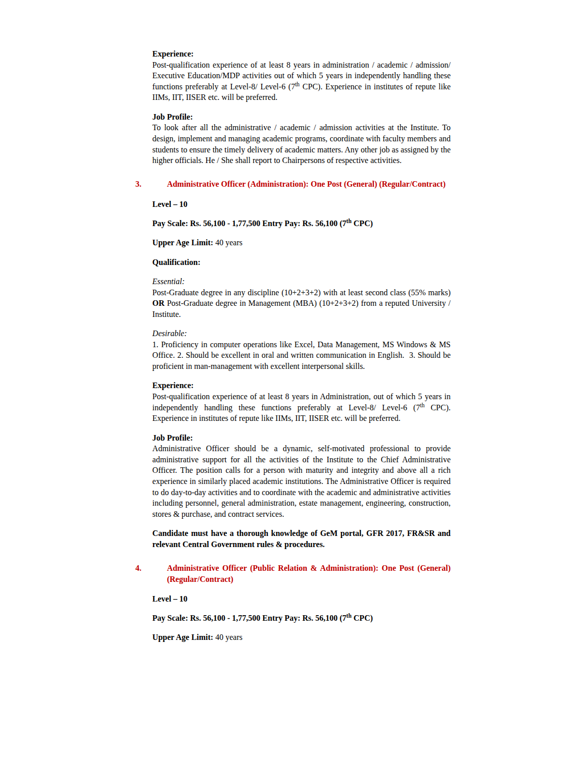Experience:
Post-qualification experience of at least 8 years in administration / academic / admission/ Executive Education/MDP activities out of which 5 years in independently handling these functions preferably at Level-8/ Level-6 (7th CPC). Experience in institutes of repute like IIMs, IIT, IISER etc. will be preferred.
Job Profile:
To look after all the administrative / academic / admission activities at the Institute. To design, implement and managing academic programs, coordinate with faculty members and students to ensure the timely delivery of academic matters. Any other job as assigned by the higher officials. He / She shall report to Chairpersons of respective activities.
3. Administrative Officer (Administration): One Post (General) (Regular/Contract)
Level – 10
Pay Scale: Rs. 56,100 - 1,77,500 Entry Pay: Rs. 56,100 (7th CPC)
Upper Age Limit: 40 years
Qualification:
Essential:
Post-Graduate degree in any discipline (10+2+3+2) with at least second class (55% marks) OR Post-Graduate degree in Management (MBA) (10+2+3+2) from a reputed University / Institute.
Desirable:
1. Proficiency in computer operations like Excel, Data Management, MS Windows & MS Office. 2. Should be excellent in oral and written communication in English. 3. Should be proficient in man-management with excellent interpersonal skills.
Experience:
Post-qualification experience of at least 8 years in Administration, out of which 5 years in independently handling these functions preferably at Level-8/ Level-6 (7th CPC). Experience in institutes of repute like IIMs, IIT, IISER etc. will be preferred.
Job Profile:
Administrative Officer should be a dynamic, self-motivated professional to provide administrative support for all the activities of the Institute to the Chief Administrative Officer. The position calls for a person with maturity and integrity and above all a rich experience in similarly placed academic institutions. The Administrative Officer is required to do day-to-day activities and to coordinate with the academic and administrative activities including personnel, general administration, estate management, engineering, construction, stores & purchase, and contract services.
Candidate must have a thorough knowledge of GeM portal, GFR 2017, FR&SR and relevant Central Government rules & procedures.
4. Administrative Officer (Public Relation & Administration): One Post (General) (Regular/Contract)
Level – 10
Pay Scale: Rs. 56,100 - 1,77,500 Entry Pay: Rs. 56,100 (7th CPC)
Upper Age Limit: 40 years